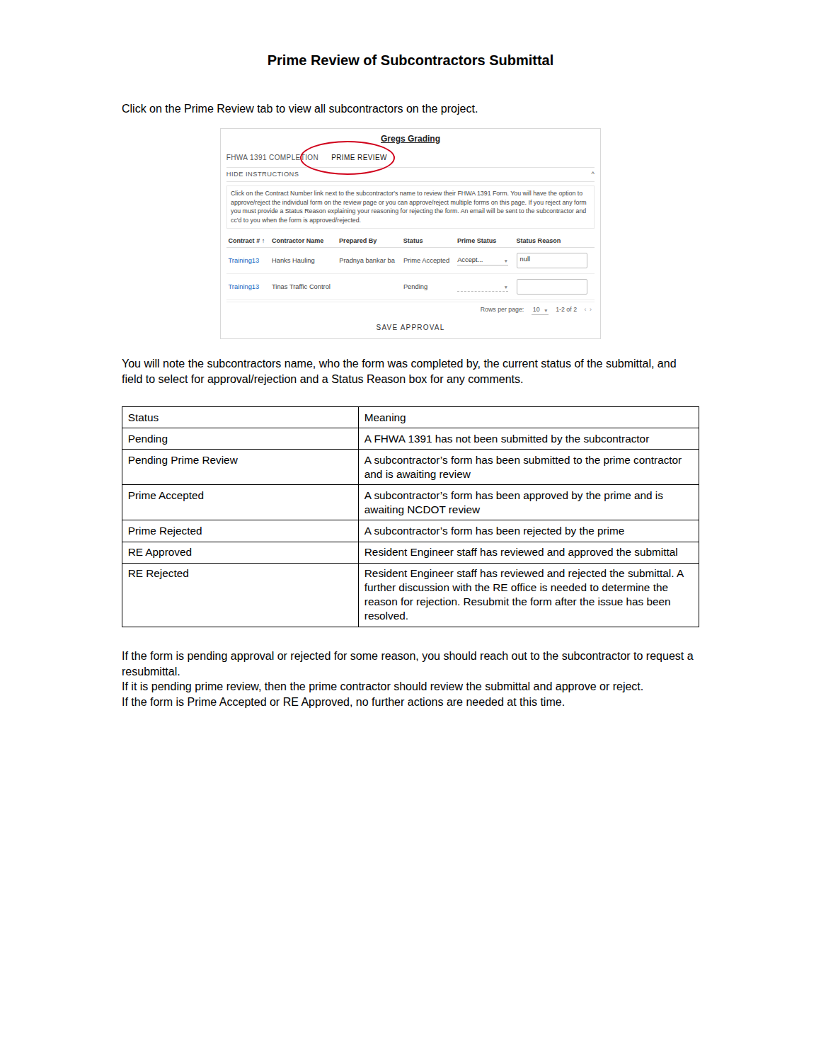Prime Review of Subcontractors Submittal
Click on the Prime Review tab to view all subcontractors on the project.
Gregs Grading
FHWA 1391 COMPLETION PRIME REVIEW
HIDE INSTRUCTIONS ^
Click on the Contract Number link next to the subcontractor's name to review their FHWA 1391 Form. You will have the option to approve/reject the individual form on the review page or you can approve/reject multiple forms on this page. If you reject any form you must provide a Status Reason explaining your reasoning for rejecting the form. An email will be sent to the subcontractor and cc'd to you when the form is approved/rejected.
| Contract # ↑ | Contractor Name | Prepared By | Status | Prime Status | Status Reason |
| --- | --- | --- | --- | --- | --- |
| Training13 | Hanks Hauling | Pradnya bankar ba | Prime Accepted | Accept... | null |
| Training13 | Tinas Traffic Control | | Pending | | |
Rows per page: 10 1-2 of 2 ‹›
SAVE APPROVAL
You will note the subcontractors name, who the form was completed by, the current status of the submittal, and field to select for approval/rejection and a Status Reason box for any comments.
| Status | Meaning |
| --- | --- |
| Pending | A FHWA 1391 has not been submitted by the subcontractor |
| Pending Prime Review | A subcontractor’s form has been submitted to the prime contractor and is awaiting review |
| Prime Accepted | A subcontractor’s form has been approved by the prime and is awaiting NCDOT review |
| Prime Rejected | A subcontractor’s form has been rejected by the prime |
| RE Approved | Resident Engineer staff has reviewed and approved the submittal |
| RE Rejected | Resident Engineer staff has reviewed and rejected the submittal. A further discussion with the RE office is needed to determine the reason for rejection. Resubmit the form after the issue has been resolved. |
If the form is pending approval or rejected for some reason, you should reach out to the subcontractor to request a resubmittal.
If it is pending prime review, then the prime contractor should review the submittal and approve or reject.
If the form is Prime Accepted or RE Approved, no further actions are needed at this time.